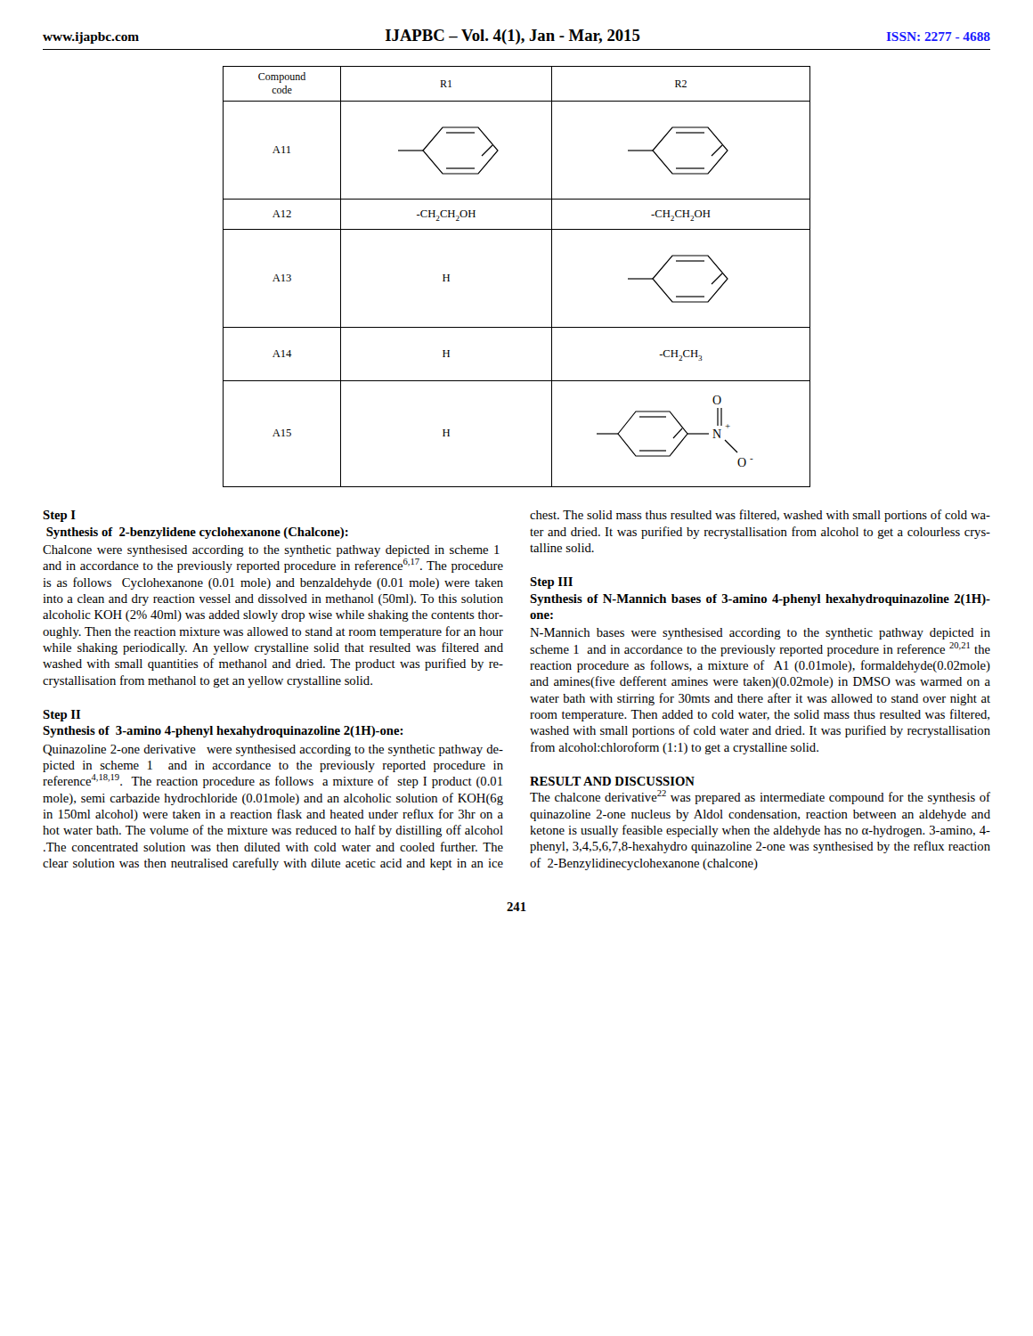www.ijapbc.com IJAPBC – Vol. 4(1), Jan - Mar, 2015 ISSN: 2277 - 4688
| Compound code | R1 | R2 |
| --- | --- | --- |
| A11 | | |
| A12 | -CH 2 CH 2 OH | -CH 2 CH 2 OH |
| A13 | H | |
| A14 | H | -CH 2 CH 3 |
| A15 | H | N + O O - |
Step I
Synthesis of 2-benzylidene cyclohexanone (Chalcone):
Chalcone were synthesised according to the synthetic pathway depicted in scheme 1 and in accordance to the previously reported procedure in reference6,17. The procedure is as follows Cyclohexanone (0.01 mole) and benzaldehyde (0.01 mole) were taken into a clean and dry reaction vessel and dissolved in methanol (50ml). To this solution alcoholic KOH (2% 40ml) was added slowly drop wise while shaking the contents thoroughly. Then the reaction mixture was allowed to stand at room temperature for an hour while shaking periodically. An yellow crystalline solid that resulted was filtered and washed with small quantities of methanol and dried. The product was purified by recrystallisation from methanol to get an yellow crystalline solid.
Step II
Synthesis of 3-amino 4-phenyl hexahydroquinazoline 2(1H)-one:
Quinazoline 2-one derivative were synthesised according to the synthetic pathway depicted in scheme 1 and in accordance to the previously reported procedure in reference4,18,19. The reaction procedure as follows a mixture of step I product (0.01 mole), semi carbazide hydrochloride (0.01mole) and an alcoholic solution of KOH(6g in 150ml alcohol) were taken in a reaction flask and heated under reflux for 3hr on a hot water bath. The volume of the mixture was reduced to half by distilling off alcohol .The concentrated solution was then diluted with cold water and cooled further. The clear solution was then neutralised carefully with dilute acetic acid and kept in an ice chest. The solid mass thus resulted was filtered, washed with small portions of cold water and dried. It was purified by recrystallisation from alcohol to get a colourless crystalline solid.
Step III
Synthesis of N-Mannich bases of 3-amino 4-phenyl hexahydroquinazoline 2(1H)-one:
N-Mannich bases were synthesised according to the synthetic pathway depicted in scheme 1 and in accordance to the previously reported procedure in reference 20,21 the reaction procedure as follows, a mixture of A1 (0.01mole), formaldehyde(0.02mole) and amines(five defferent amines were taken)(0.02mole) in DMSO was warmed on a water bath with stirring for 30mts and there after it was allowed to stand over night at room temperature. Then added to cold water, the solid mass thus resulted was filtered, washed with small portions of cold water and dried. It was purified by recrystallisation from alcohol:chloroform (1:1) to get a crystalline solid.
RESULT AND DISCUSSION
The chalcone derivative22 was prepared as intermediate compound for the synthesis of quinazoline 2-one nucleus by Aldol condensation, reaction between an aldehyde and ketone is usually feasible especially when the aldehyde has no α-hydrogen. 3-amino, 4-phenyl, 3,4,5,6,7,8-hexahydro quinazoline 2-one was synthesised by the reflux reaction of 2-Benzylidinecyclohexanone (chalcone)
241